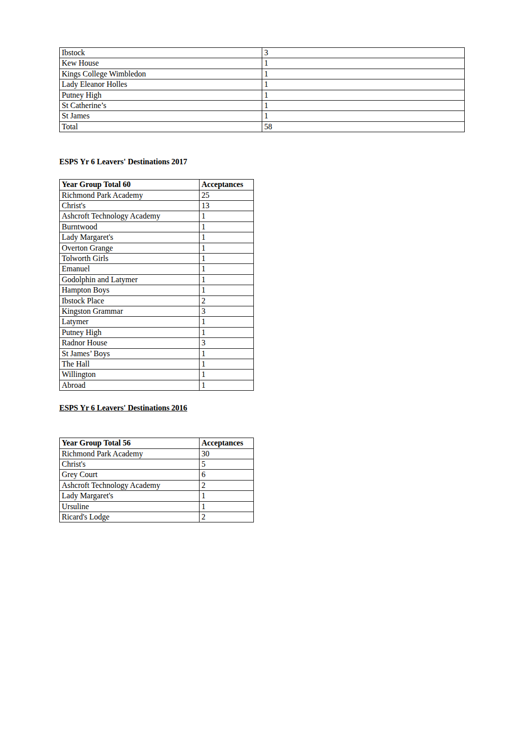| Ibstock | 3 |
| Kew House | 1 |
| Kings College Wimbledon | 1 |
| Lady Eleanor Holles | 1 |
| Putney High | 1 |
| St Catherine’s | 1 |
| St James | 1 |
| Total | 58 |
ESPS Yr 6 Leavers' Destinations 2017
| Year Group Total 60 | Acceptances |
| Richmond Park Academy | 25 |
| Christ's | 13 |
| Ashcroft Technology Academy | 1 |
| Burntwood | 1 |
| Lady Margaret's | 1 |
| Overton Grange | 1 |
| Tolworth Girls | 1 |
| Emanuel | 1 |
| Godolphin and Latymer | 1 |
| Hampton Boys | 1 |
| Ibstock Place | 2 |
| Kingston Grammar | 3 |
| Latymer | 1 |
| Putney High | 1 |
| Radnor House | 3 |
| St James’ Boys | 1 |
| The Hall | 1 |
| Willington | 1 |
| Abroad | 1 |
ESPS Yr 6 Leavers' Destinations 2016
| Year Group Total 56 | Acceptances |
| Richmond Park Academy | 30 |
| Christ's | 5 |
| Grey Court | 6 |
| Ashcroft Technology Academy | 2 |
| Lady Margaret's | 1 |
| Ursuline | 1 |
| Ricard's Lodge | 2 |